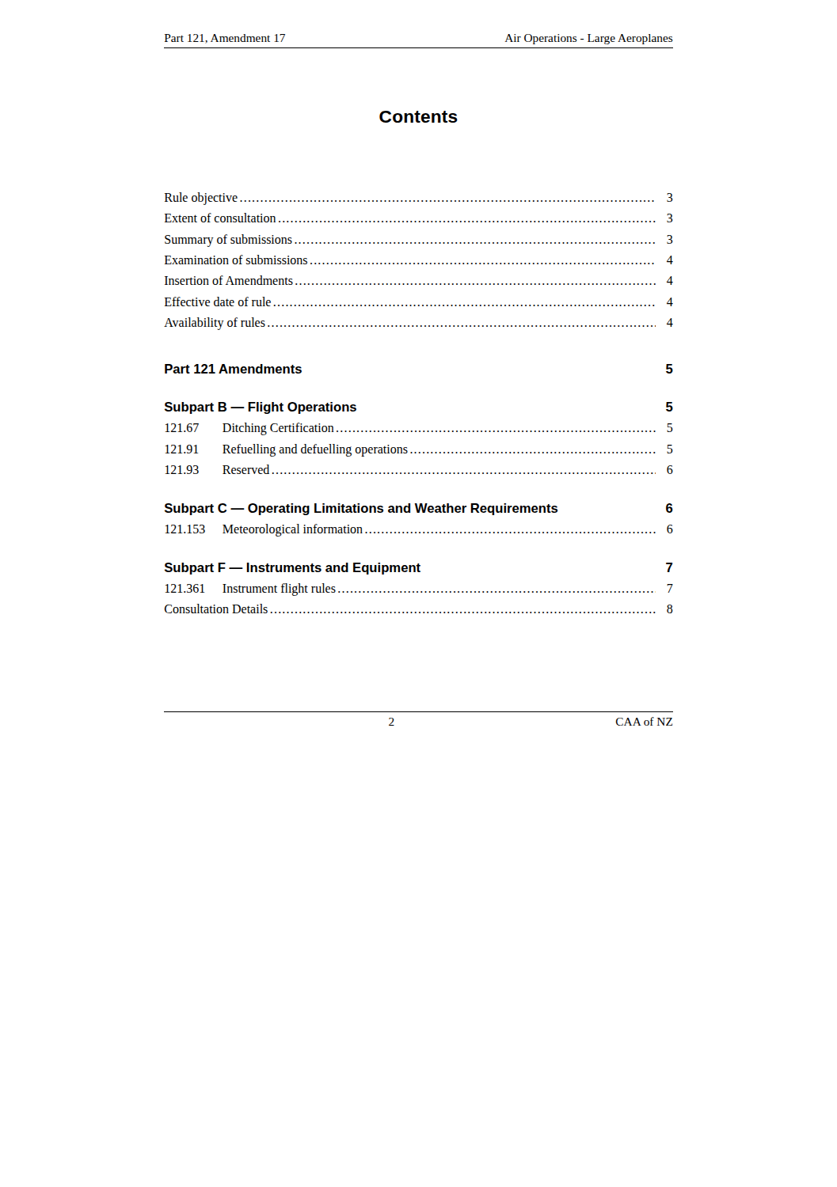Part 121, Amendment 17
Air Operations - Large Aeroplanes
Contents
Rule objective 3
Extent of consultation 3
Summary of submissions 3
Examination of submissions 4
Insertion of Amendments 4
Effective date of rule 4
Availability of rules 4
Part 121 Amendments 5
Subpart B — Flight Operations 5
121.67 Ditching Certification 5
121.91 Refuelling and defuelling operations 5
121.93 Reserved 6
Subpart C — Operating Limitations and Weather Requirements 6
121.153 Meteorological information 6
Subpart F — Instruments and Equipment 7
121.361 Instrument flight rules 7
Consultation Details 8
2
CAA of NZ